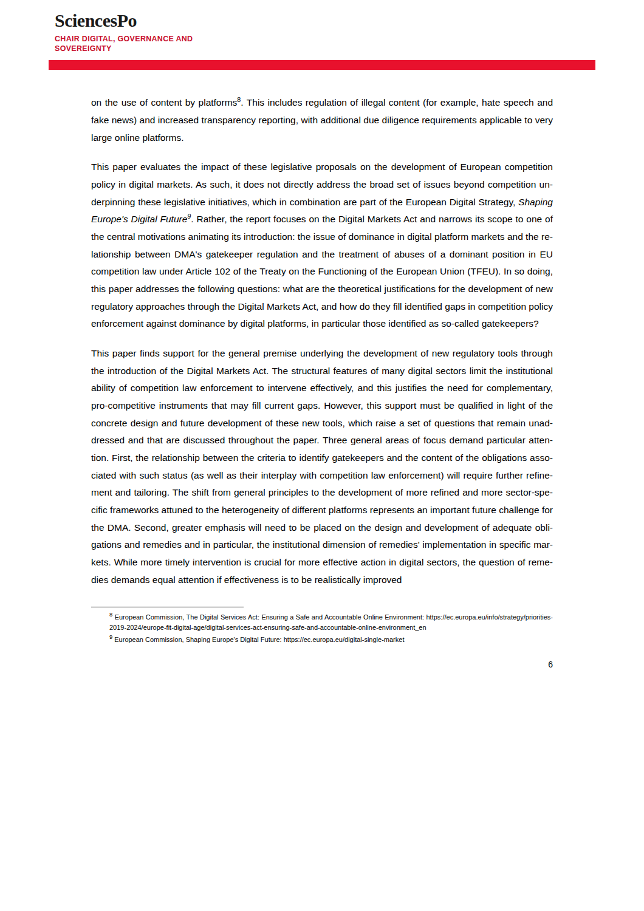SciencesPo
CHAIR DIGITAL, GOVERNANCE AND
SOVEREIGNTY
on the use of content by platforms8. This includes regulation of illegal content (for example, hate speech and fake news) and increased transparency reporting, with additional due diligence requirements applicable to very large online platforms.
This paper evaluates the impact of these legislative proposals on the development of European competition policy in digital markets. As such, it does not directly address the broad set of issues beyond competition underpinning these legislative initiatives, which in combination are part of the European Digital Strategy, Shaping Europe's Digital Future9. Rather, the report focuses on the Digital Markets Act and narrows its scope to one of the central motivations animating its introduction: the issue of dominance in digital platform markets and the relationship between DMA's gatekeeper regulation and the treatment of abuses of a dominant position in EU competition law under Article 102 of the Treaty on the Functioning of the European Union (TFEU). In so doing, this paper addresses the following questions: what are the theoretical justifications for the development of new regulatory approaches through the Digital Markets Act, and how do they fill identified gaps in competition policy enforcement against dominance by digital platforms, in particular those identified as so-called gatekeepers?
This paper finds support for the general premise underlying the development of new regulatory tools through the introduction of the Digital Markets Act. The structural features of many digital sectors limit the institutional ability of competition law enforcement to intervene effectively, and this justifies the need for complementary, pro-competitive instruments that may fill current gaps. However, this support must be qualified in light of the concrete design and future development of these new tools, which raise a set of questions that remain unaddressed and that are discussed throughout the paper. Three general areas of focus demand particular attention. First, the relationship between the criteria to identify gatekeepers and the content of the obligations associated with such status (as well as their interplay with competition law enforcement) will require further refinement and tailoring. The shift from general principles to the development of more refined and more sector-specific frameworks attuned to the heterogeneity of different platforms represents an important future challenge for the DMA. Second, greater emphasis will need to be placed on the design and development of adequate obligations and remedies and in particular, the institutional dimension of remedies' implementation in specific markets. While more timely intervention is crucial for more effective action in digital sectors, the question of remedies demands equal attention if effectiveness is to be realistically improved
8 European Commission, The Digital Services Act: Ensuring a Safe and Accountable Online Environment: https://ec.europa.eu/info/strategy/priorities-2019-2024/europe-fit-digital-age/digital-services-act-ensuring-safe-and-accountable-online-environment_en
9 European Commission, Shaping Europe's Digital Future: https://ec.europa.eu/digital-single-market
6